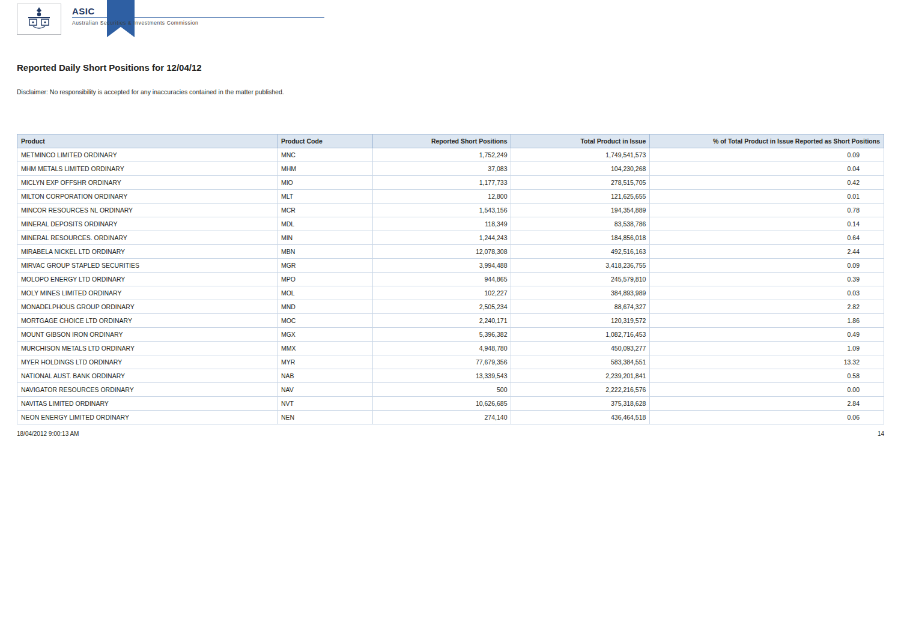ASIC
Australian Securities & Investments Commission
Reported Daily Short Positions for 12/04/12
Disclaimer: No responsibility is accepted for any inaccuracies contained in the matter published.
| Product | Product Code | Reported Short Positions | Total Product in Issue | % of Total Product in Issue Reported as Short Positions |
| --- | --- | --- | --- | --- |
| METMINCO LIMITED ORDINARY | MNC | 1,752,249 | 1,749,541,573 | 0.09 |
| MHM METALS LIMITED ORDINARY | MHM | 37,083 | 104,230,268 | 0.04 |
| MICLYN EXP OFFSHR ORDINARY | MIO | 1,177,733 | 278,515,705 | 0.42 |
| MILTON CORPORATION ORDINARY | MLT | 12,800 | 121,625,655 | 0.01 |
| MINCOR RESOURCES NL ORDINARY | MCR | 1,543,156 | 194,354,889 | 0.78 |
| MINERAL DEPOSITS ORDINARY | MDL | 118,349 | 83,538,786 | 0.14 |
| MINERAL RESOURCES. ORDINARY | MIN | 1,244,243 | 184,856,018 | 0.64 |
| MIRABELA NICKEL LTD ORDINARY | MBN | 12,078,308 | 492,516,163 | 2.44 |
| MIRVAC GROUP STAPLED SECURITIES | MGR | 3,994,488 | 3,418,236,755 | 0.09 |
| MOLOPO ENERGY LTD ORDINARY | MPO | 944,865 | 245,579,810 | 0.39 |
| MOLY MINES LIMITED ORDINARY | MOL | 102,227 | 384,893,989 | 0.03 |
| MONADELPHOUS GROUP ORDINARY | MND | 2,505,234 | 88,674,327 | 2.82 |
| MORTGAGE CHOICE LTD ORDINARY | MOC | 2,240,171 | 120,319,572 | 1.86 |
| MOUNT GIBSON IRON ORDINARY | MGX | 5,396,382 | 1,082,716,453 | 0.49 |
| MURCHISON METALS LTD ORDINARY | MMX | 4,948,780 | 450,093,277 | 1.09 |
| MYER HOLDINGS LTD ORDINARY | MYR | 77,679,356 | 583,384,551 | 13.32 |
| NATIONAL AUST. BANK ORDINARY | NAB | 13,339,543 | 2,239,201,841 | 0.58 |
| NAVIGATOR RESOURCES ORDINARY | NAV | 500 | 2,222,216,576 | 0.00 |
| NAVITAS LIMITED ORDINARY | NVT | 10,626,685 | 375,318,628 | 2.84 |
| NEON ENERGY LIMITED ORDINARY | NEN | 274,140 | 436,464,518 | 0.06 |
18/04/2012 9:00:13 AM 14